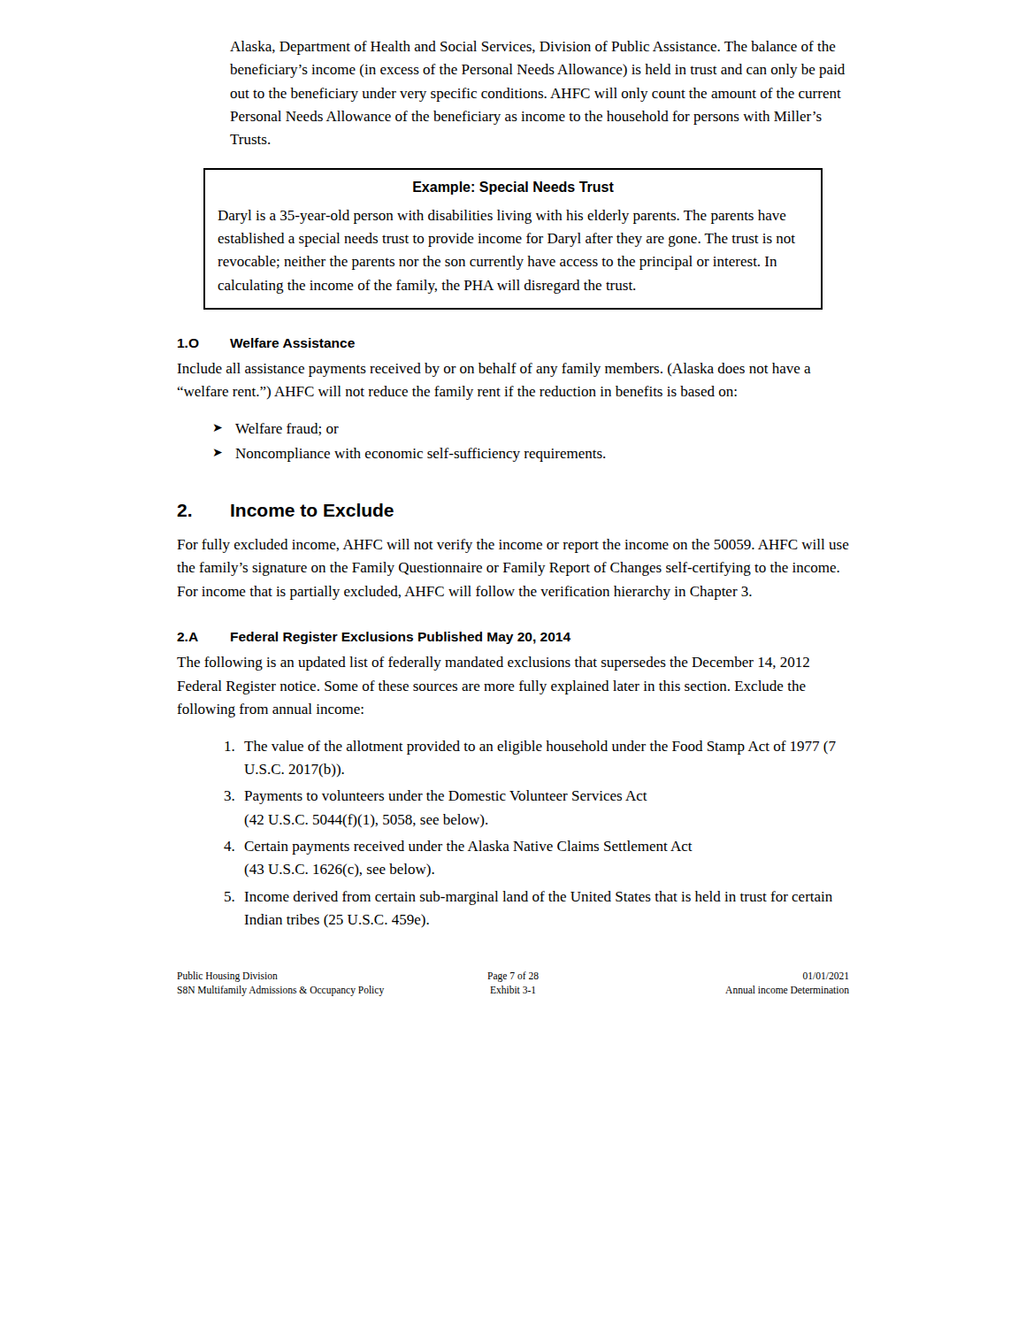Alaska, Department of Health and Social Services, Division of Public Assistance. The balance of the beneficiary’s income (in excess of the Personal Needs Allowance) is held in trust and can only be paid out to the beneficiary under very specific conditions. AHFC will only count the amount of the current Personal Needs Allowance of the beneficiary as income to the household for persons with Miller’s Trusts.
Example: Special Needs Trust
Daryl is a 35-year-old person with disabilities living with his elderly parents. The parents have established a special needs trust to provide income for Daryl after they are gone. The trust is not revocable; neither the parents nor the son currently have access to the principal or interest. In calculating the income of the family, the PHA will disregard the trust.
1.OWelfare Assistance
Include all assistance payments received by or on behalf of any family members. (Alaska does not have a “welfare rent.”) AHFC will not reduce the family rent if the reduction in benefits is based on:
Welfare fraud; or
Noncompliance with economic self-sufficiency requirements.
2. Income to Exclude
For fully excluded income, AHFC will not verify the income or report the income on the 50059. AHFC will use the family’s signature on the Family Questionnaire or Family Report of Changes self-certifying to the income. For income that is partially excluded, AHFC will follow the verification hierarchy in Chapter 3.
2.AFederal Register Exclusions Published May 20, 2014
The following is an updated list of federally mandated exclusions that supersedes the December 14, 2012 Federal Register notice. Some of these sources are more fully explained later in this section. Exclude the following from annual income:
The value of the allotment provided to an eligible household under the Food Stamp Act of 1977 (7 U.S.C. 2017(b)).
Payments to volunteers under the Domestic Volunteer Services Act
(42 U.S.C. 5044(f)(1), 5058, see below).
Certain payments received under the Alaska Native Claims Settlement Act
(43 U.S.C. 1626(c), see below).
Income derived from certain sub-marginal land of the United States that is held in trust for certain Indian tribes (25 U.S.C. 459e).
| Public Housing Division | Page 7 of 28 | 01/01/2021 |
| S8N Multifamily Admissions & Occupancy Policy | Exhibit 3-1 | Annual income Determination |